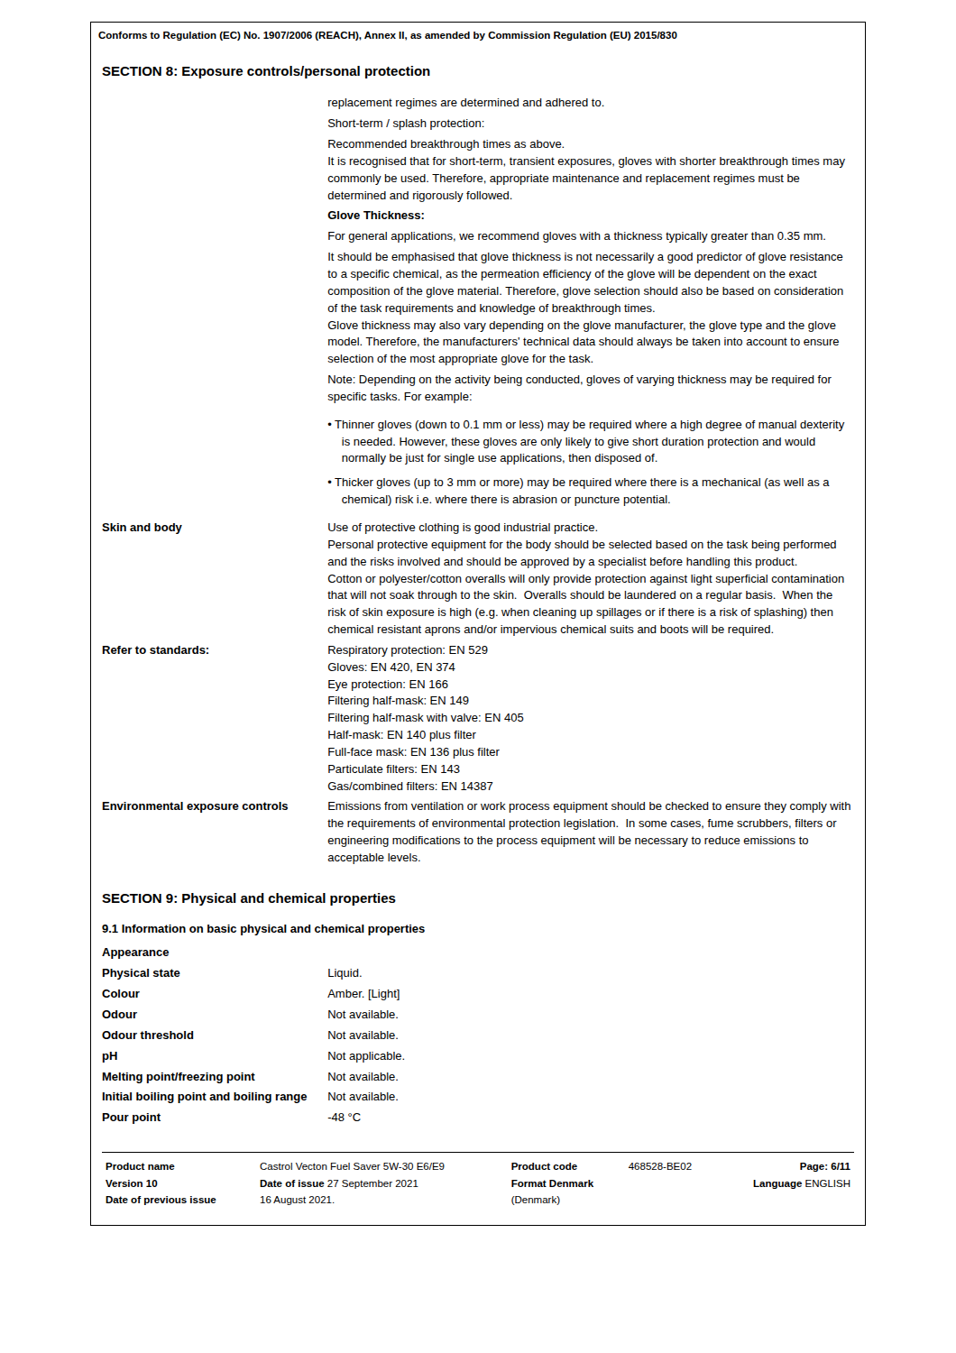Conforms to Regulation (EC) No. 1907/2006 (REACH), Annex II, as amended by Commission Regulation (EU) 2015/830
SECTION 8: Exposure controls/personal protection
| | replacement regimes are determined and adhered to. |
| | Short-term / splash protection: |
| | Recommended breakthrough times as above. It is recognised that for short-term, transient exposures, gloves with shorter breakthrough times may commonly be used. Therefore, appropriate maintenance and replacement regimes must be determined and rigorously followed. |
| | Glove Thickness: |
| | For general applications, we recommend gloves with a thickness typically greater than 0.35 mm. |
| | It should be emphasised that glove thickness is not necessarily a good predictor of glove resistance to a specific chemical, as the permeation efficiency of the glove will be dependent on the exact composition of the glove material. Therefore, glove selection should also be based on consideration of the task requirements and knowledge of breakthrough times. Glove thickness may also vary depending on the glove manufacturer, the glove type and the glove model. Therefore, the manufacturers' technical data should always be taken into account to ensure selection of the most appropriate glove for the task. |
| | Note: Depending on the activity being conducted, gloves of varying thickness may be required for specific tasks. For example: |
| | • Thinner gloves (down to 0.1 mm or less) may be required where a high degree of manual dexterity is needed. However, these gloves are only likely to give short duration protection and would normally be just for single use applications, then disposed of. • Thicker gloves (up to 3 mm or more) may be required where there is a mechanical (as well as a chemical) risk i.e. where there is abrasion or puncture potential. |
| Skin and body | Use of protective clothing is good industrial practice. Personal protective equipment for the body should be selected based on the task being performed and the risks involved and should be approved by a specialist before handling this product. Cotton or polyester/cotton overalls will only provide protection against light superficial contamination that will not soak through to the skin. Overalls should be laundered on a regular basis. When the risk of skin exposure is high (e.g. when cleaning up spillages or if there is a risk of splashing) then chemical resistant aprons and/or impervious chemical suits and boots will be required. |
| Refer to standards: | Respiratory protection: EN 529 Gloves: EN 420, EN 374 Eye protection: EN 166 Filtering half-mask: EN 149 Filtering half-mask with valve: EN 405 Half-mask: EN 140 plus filter Full-face mask: EN 136 plus filter Particulate filters: EN 143 Gas/combined filters: EN 14387 |
| Environmental exposure controls | Emissions from ventilation or work process equipment should be checked to ensure they comply with the requirements of environmental protection legislation. In some cases, fume scrubbers, filters or engineering modifications to the process equipment will be necessary to reduce emissions to acceptable levels. |
SECTION 9: Physical and chemical properties
9.1 Information on basic physical and chemical properties
| Appearance | |
| Physical state | Liquid. |
| Colour | Amber. [Light] |
| Odour | Not available. |
| Odour threshold | Not available. |
| pH | Not applicable. |
| Melting point/freezing point | Not available. |
| Initial boiling point and boiling range | Not available. |
| Pour point | -48 °C |
| Product name | Castrol Vecton Fuel Saver 5W-30 E6/E9 | Product code | 468528-BE02 | Page: 6/11 |
| Version 10 | Date of issue 27 September 2021 | Format Denmark | | Language ENGLISH |
| Date of previous issue | 16 August 2021. | (Denmark) | | |